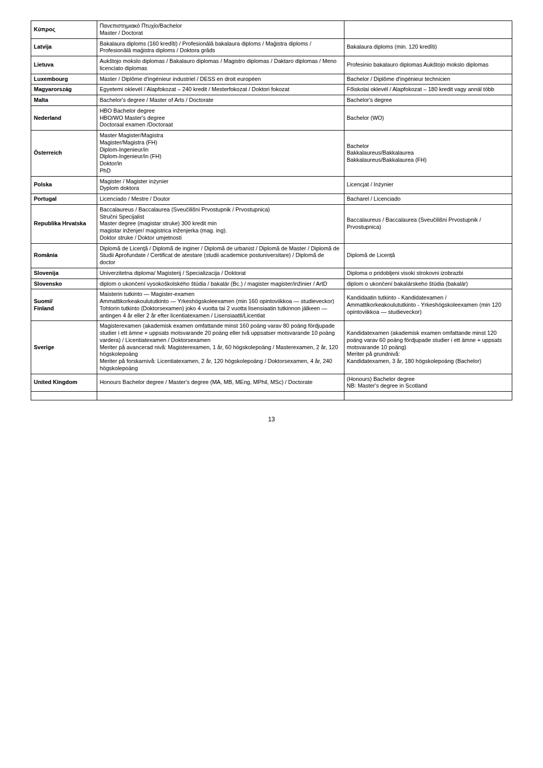| Κύπρος | Πανεπιστημιακό Πτυχίο/Bachelor Master / Doctorat | |
| Latvija | Bakalaura diploms (160 kredīti) / Profesionālā bakalaura diploms / Maģistra diploms / Profesionālā maģistra diploms / Doktora grāds | Bakalaura diploms (min. 120 kredīti) |
| Lietuva | Aukštojo mokslo diplomas / Bakalauro diplomas / Magistro diplomas / Daktaro diplomas / Meno licenciato diplomas | Profesinio bakalauro diplomas Aukštojo mokslo diplomas |
| Luxembourg | Master / Diplôme d'ingénieur industriel / DESS en droit européen | Bachelor / Diplôme d'ingénieur technicien |
| Magyarország | Egyetemi oklevél / Alapfokozat – 240 kredit / Mesterfokozat / Doktori fokozat | Főiskolai oklevél / Alapfokozat – 180 kredit vagy annál több |
| Malta | Bachelor's degree / Master of Arts / Doctorate | Bachelor's degree |
| Nederland | HBO Bachelor degree HBO/WO Master's degree Doctoraal examen /Doctoraat | Bachelor (WO) |
| Österreich | Master Magister/Magistra Magister/Magistra (FH) Diplom-Ingenieur/in Diplom-Ingenieur/in (FH) Doktor/in PhD | Bachelor Bakkalaureus/Bakkalaurea Bakkalaureus/Bakkalaurea (FH) |
| Polska | Magister / Magister inżynier Dyplom doktora | Licencjat / Inżynier |
| Portugal | Licenciado / Mestre / Doutor | Bacharel / Licenciado |
| Republika Hrvatska | Baccalaureus / Baccalaurea (Sveučilišni Prvostupnik / Prvostupnica) Stručni Specijalist Master degree (magistar struke) 300 kredit min magistar inženjer/ magistrica inženjerka (mag. ing). Doktor struke / Doktor umjetnosti | Baccalaureus / Baccalaurea (Sveučilišni Prvostupnik / Prvostupnica) |
| România | Diplomă de Licenţă / Diplomă de inginer / Diplomă de urbanist / Diplomă de Master / Diplomă de Studii Aprofundate / Certificat de atestare (studii academice postuniversitare) / Diplomă de doctor | Diplomă de Licență |
| Slovenija | Univerzitetna diploma/ Magisterij / Specializacija / Doktorat | Diploma o pridobljeni visoki strokovni izobrazbi |
| Slovensko | diplom o ukončení vysokoškolského štúdia / bakalár (Bc.) / magister magister/inžinier / ArtD | diplom o ukončení bakalárskeho štúdia (bakalár) |
| Suomi/ Finland | Maisterin tutkinto — Magister-examen Ammattikorkeakoulututkinto — Yrkeshögskoleexamen (min 160 opintoviikkoa — studieveckor) Tohtorin tutkinto (Doktorsexamen) joko 4 vuotta tai 2 vuotta lisensiaatin tutkinnon jälkeen — antingen 4 år eller 2 år efter licentiatexamen / Lisensiaatti/Licentiat | Kandidaatin tutkinto - Kandidatexamen / Ammattikorkeakoulututkinto - Yrkeshögskoleexamen (min 120 opintoviikkoa — studieveckor) |
| Sverige | Magisterexamen (akademisk examen omfattande minst 160 poäng varav 80 poäng fördjupade studier i ett ämne + uppsats motsvarande 20 poäng eller två uppsatser motsvarande 10 poäng vardera) / Licentiatexamen / Doktorsexamen Meriter på avancerad nivå: Magisterexamen, 1 år, 60 högskolepoäng / Masterexamen, 2 år, 120 högskolepoäng Meriter på forskarnivå: Licentiatexamen, 2 år, 120 högskolepoäng / Doktorsexamen, 4 år, 240 högskolepoäng | Kandidatexamen (akademisk examen omfattande minst 120 poäng varav 60 poäng fördjupade studier i ett ämne + uppsats motsvarande 10 poäng) Meriter på grundnivå: Kandidatexamen, 3 år, 180 högskolepoäng (Bachelor) |
| United Kingdom | Honours Bachelor degree / Master's degree (MA, MB, MEng, MPhil, MSc) / Doctorate | (Honours) Bachelor degree NB: Master's degree in Scotland |
13